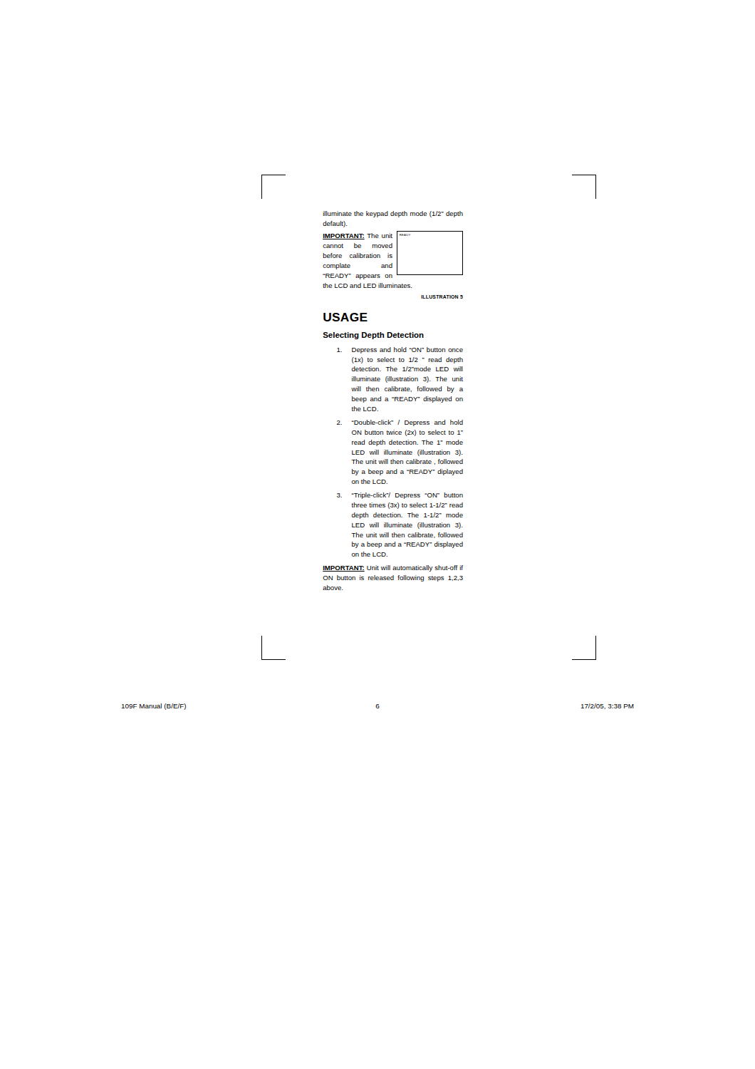illuminate the keypad depth mode (1/2” depth default).
READY
IMPORTANT: The unit cannot be moved before calibration is complate and “READY” appears on the LCD and LED illuminates.
ILLUSTRATION 5
USAGE
Selecting Depth Detection
Depress and hold “ON” button once (1x) to select to 1/2 ” read depth detection. The 1/2”mode LED will illuminate (illustration 3). The unit will then calibrate, followed by a beep and a “READY” displayed on the LCD.
“Double-click” / Depress and hold ON button twice (2x) to select to 1” read depth detection. The 1” mode LED will illuminate (illustration 3). The unit will then calibrate , followed by a beep and a “READY” diplayed on the LCD.
“Triple-click”/ Depress “ON” button three times (3x) to select 1-1/2” read depth detection. The 1-1/2” mode LED will illuminate (illustration 3). The unit will then calibrate, followed by a beep and a “READY” displayed on the LCD.
IMPORTANT: Unit will automatically shut-off if ON button is released following steps 1,2,3 above.
109F Manual (B/E/F)
6
17/2/05, 3:38 PM